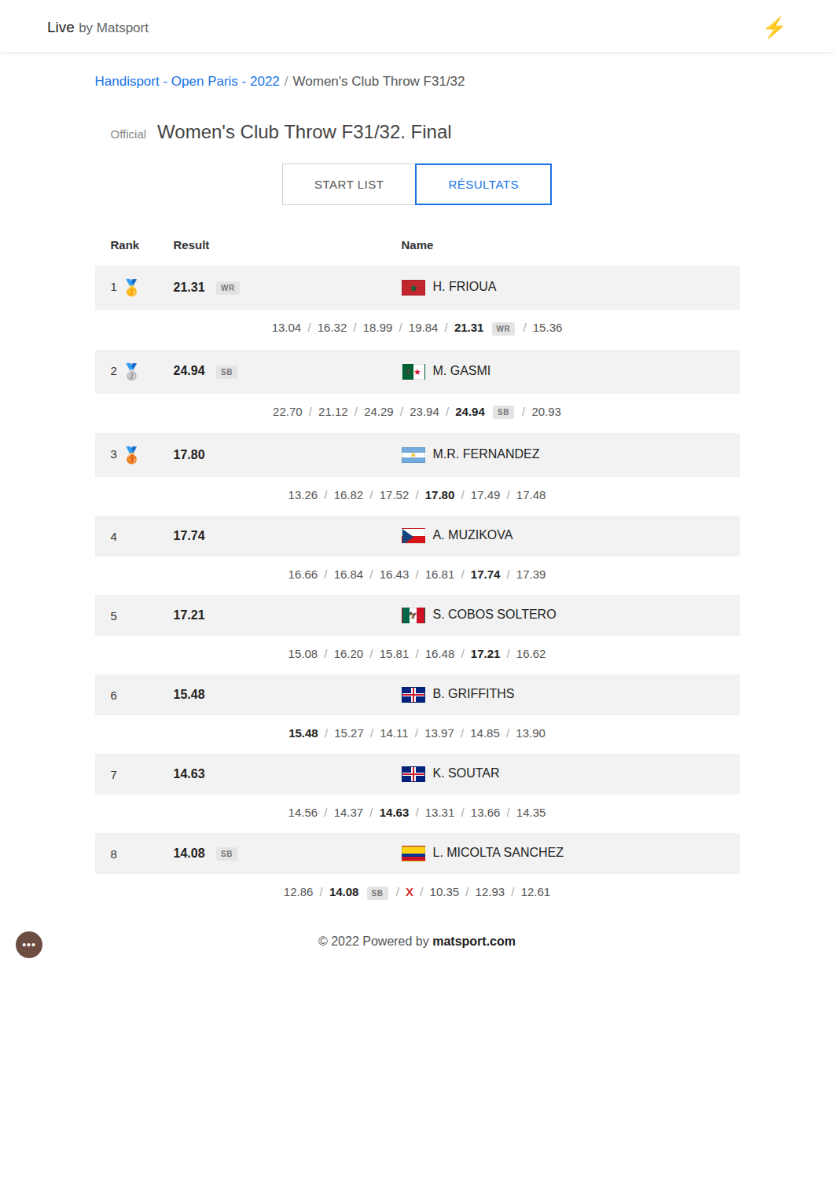Live by Matsport
⚡
Handisport - Open Paris - 2022/Women's Club Throw F31/32
Official
Women's Club Throw F31/32. Final
START LIST RÉSULTATS
| Rank | Result | Name |
| --- | --- | --- |
| 1 🥇 | 21.31 WR | H. FRIOUA |
| 13.04 / 16.32 / 18.99 / 19.84 / 21.31 WR / 15.36 |
| 2 🥈 | 24.94 SB | M. GASMI |
| 22.70 / 21.12 / 24.29 / 23.94 / 24.94 SB / 20.93 |
| 3 🥉 | 17.80 | M.R. FERNANDEZ |
| 13.26 / 16.82 / 17.52 / 17.80 / 17.49 / 17.48 |
| 4 | 17.74 | A. MUZIKOVA |
| 16.66 / 16.84 / 16.43 / 16.81 / 17.74 / 17.39 |
| 5 | 17.21 | S. COBOS SOLTERO |
| 15.08 / 16.20 / 15.81 / 16.48 / 17.21 / 16.62 |
| 6 | 15.48 | B. GRIFFITHS |
| 15.48 / 15.27 / 14.11 / 13.97 / 14.85 / 13.90 |
| 7 | 14.63 | K. SOUTAR |
| 14.56 / 14.37 / 14.63 / 13.31 / 13.66 / 14.35 |
| 8 | 14.08 SB | L. MICOLTA SANCHEZ |
| 12.86 / 14.08 SB / X / 10.35 / 12.93 / 12.61 |
•••
© 2022 Powered by matsport.com